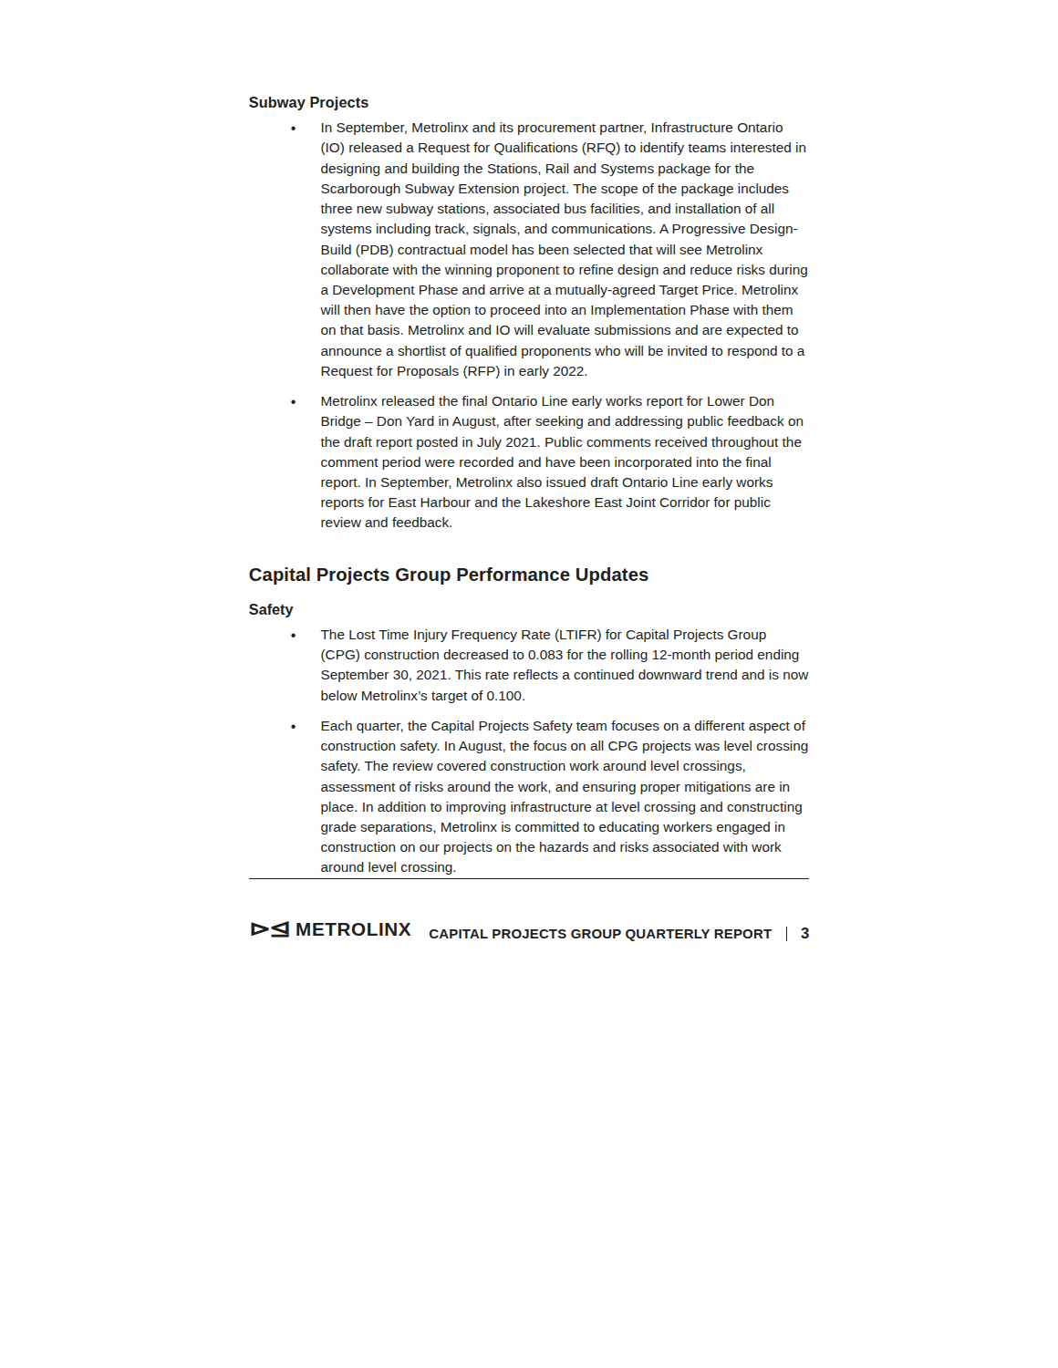Subway Projects
In September, Metrolinx and its procurement partner, Infrastructure Ontario (IO) released a Request for Qualifications (RFQ) to identify teams interested in designing and building the Stations, Rail and Systems package for the Scarborough Subway Extension project. The scope of the package includes three new subway stations, associated bus facilities, and installation of all systems including track, signals, and communications. A Progressive Design-Build (PDB) contractual model has been selected that will see Metrolinx collaborate with the winning proponent to refine design and reduce risks during a Development Phase and arrive at a mutually-agreed Target Price. Metrolinx will then have the option to proceed into an Implementation Phase with them on that basis. Metrolinx and IO will evaluate submissions and are expected to announce a shortlist of qualified proponents who will be invited to respond to a Request for Proposals (RFP) in early 2022.
Metrolinx released the final Ontario Line early works report for Lower Don Bridge – Don Yard in August, after seeking and addressing public feedback on the draft report posted in July 2021. Public comments received throughout the comment period were recorded and have been incorporated into the final report. In September, Metrolinx also issued draft Ontario Line early works reports for East Harbour and the Lakeshore East Joint Corridor for public review and feedback.
Capital Projects Group Performance Updates
Safety
The Lost Time Injury Frequency Rate (LTIFR) for Capital Projects Group (CPG) construction decreased to 0.083 for the rolling 12-month period ending September 30, 2021. This rate reflects a continued downward trend and is now below Metrolinx’s target of 0.100.
Each quarter, the Capital Projects Safety team focuses on a different aspect of construction safety. In August, the focus on all CPG projects was level crossing safety. The review covered construction work around level crossings, assessment of risks around the work, and ensuring proper mitigations are in place. In addition to improving infrastructure at level crossing and constructing grade separations, Metrolinx is committed to educating workers engaged in construction on our projects on the hazards and risks associated with work around level crossing.
⊳⊴ METROLINX
CAPITAL PROJECTS GROUP QUARTERLY REPORT 3